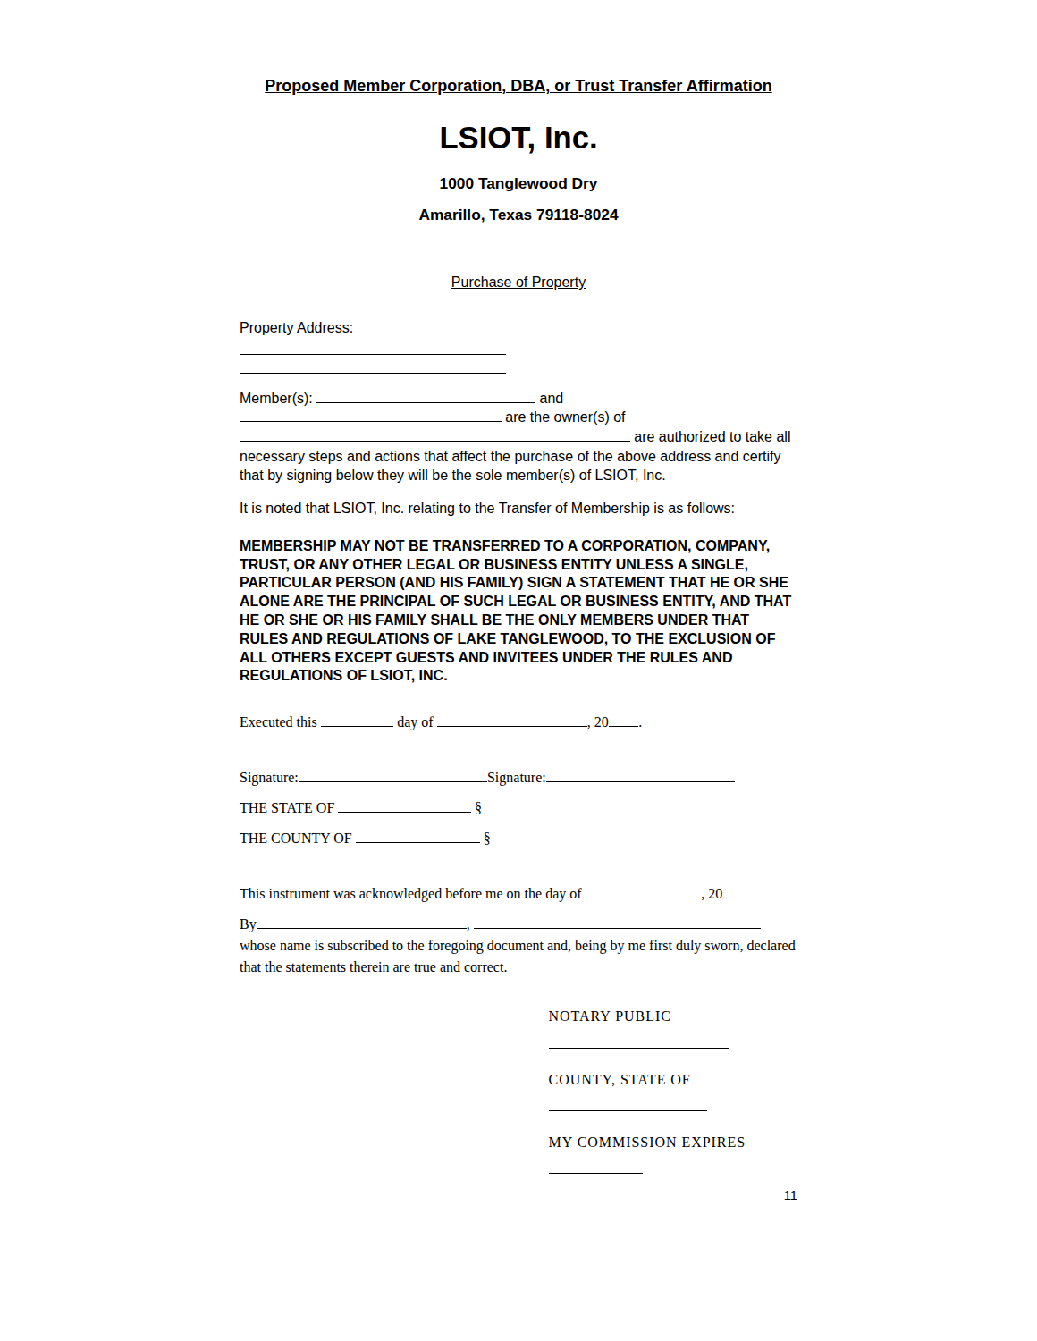Proposed Member Corporation, DBA, or Trust Transfer Affirmation
LSIOT, Inc.
1000 Tanglewood Dry
Amarillo, Texas 79118-8024
Purchase of Property
Property Address:
Member(s): and are the owner(s) of are authorized to take all necessary steps and actions that affect the purchase of the above address and certify that by signing below they will be the sole member(s) of LSIOT, Inc.
It is noted that LSIOT, Inc. relating to the Transfer of Membership is as follows:
Membership may not be transferred to a corporation, company, trust, or any other legal or business entity unless a single, particular person (and his family) sign a statement that he or she alone are the principal of such legal or business entity, and that he or she or his family shall be the only members under that rules and regulations of Lake Tanglewood, to the exclusion of all others except guests and invitees under the rules and regulations of LSIOT, Inc.
Executed this day of , 20 .
Signature: Signature:
THE STATE OF §
THE COUNTY OF §
This instrument was acknowledged before me on the day of , 20
By , whose name is subscribed to the foregoing document and, being by me first duly sworn, declared that the statements therein are true and correct.
NOTARY PUBLIC
COUNTY, STATE OF
MY COMMISSION EXPIRES
11